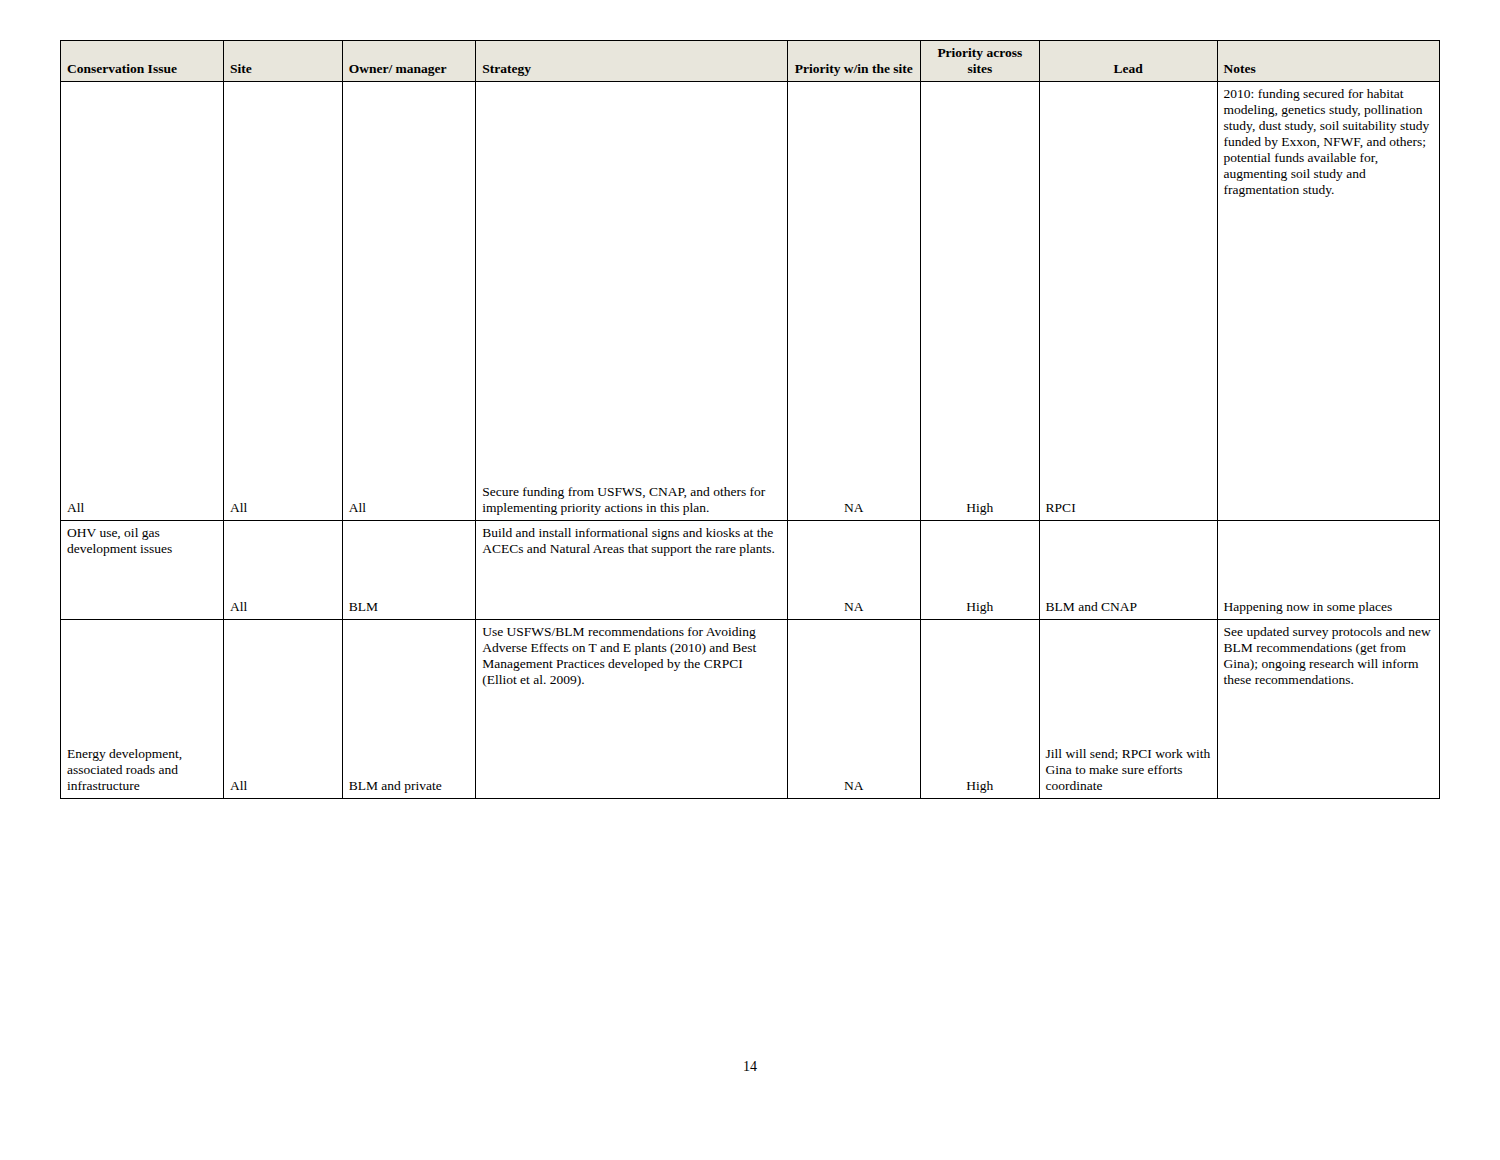| Conservation Issue | Site | Owner/ manager | Strategy | Priority w/in the site | Priority across sites | Lead | Notes |
| --- | --- | --- | --- | --- | --- | --- | --- |
| All | All | All | Secure funding from USFWS, CNAP, and others for implementing priority actions in this plan. | NA | High | RPCI | 2010: funding secured for habitat modeling, genetics study, pollination study, dust study, soil suitability study funded by Exxon, NFWF, and others; potential funds available for, augmenting soil study and fragmentation study. |
| OHV use, oil gas development issues | All | BLM | Build and install informational signs and kiosks at the ACECs and Natural Areas that support the rare plants. | NA | High | BLM and CNAP | Happening now in some places |
| Energy development, associated roads and infrastructure | All | BLM and private | Use USFWS/BLM recommendations for Avoiding Adverse Effects on T and E plants (2010) and Best Management Practices developed by the CRPCI (Elliot et al. 2009). | NA | High | Jill will send; RPCI work with Gina to make sure efforts coordinate | See updated survey protocols and new BLM recommendations (get from Gina); ongoing research will inform these recommendations. |
14